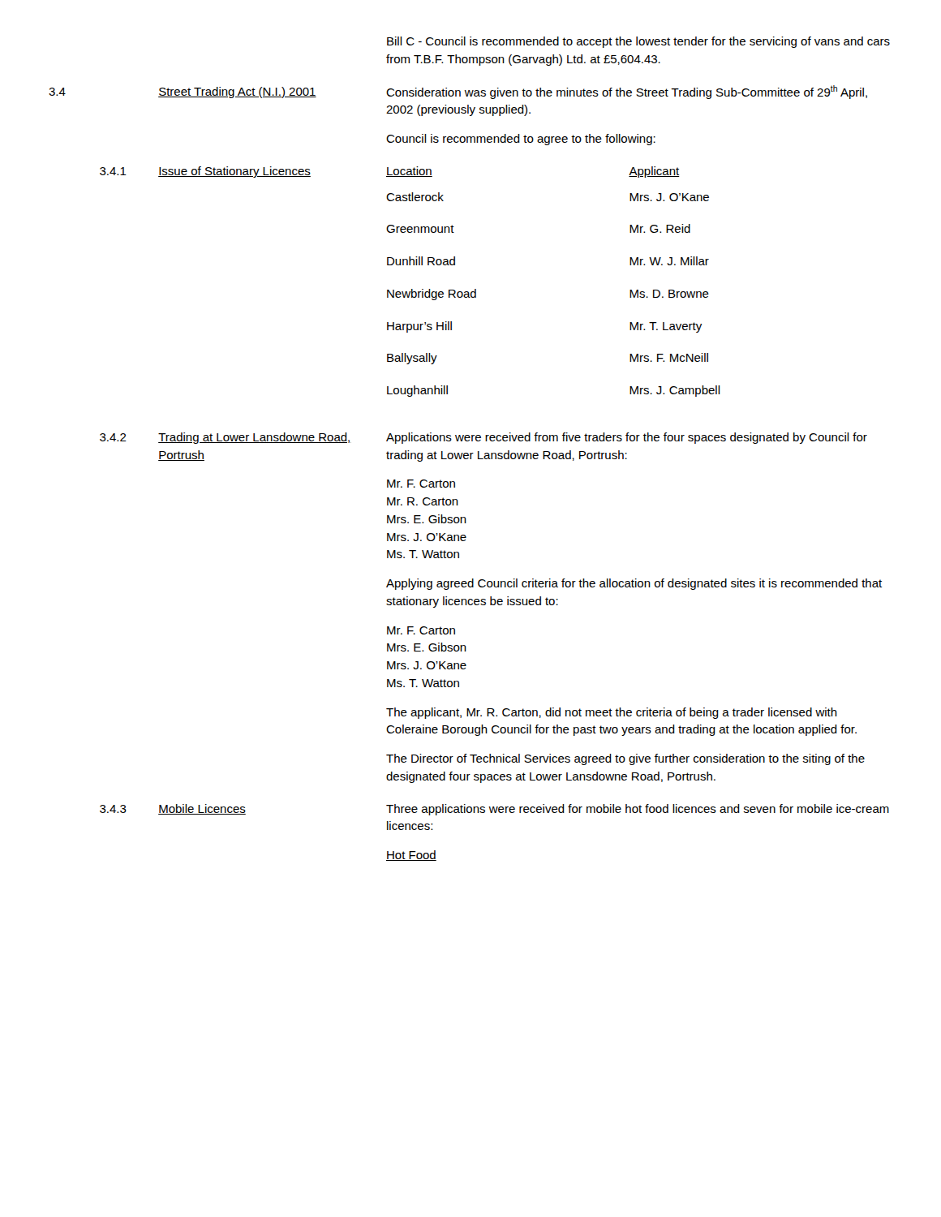| | | | Bill C - Council is recommended to accept the lowest tender for the servicing of vans and cars from T.B.F. Thompson (Garvagh) Ltd. at £5,604.43. |
| 3.4 | | Street Trading Act (N.I.) 2001 | Consideration was given to the minutes of the Street Trading Sub-Committee of 29 th April, 2002 (previously supplied). Council is recommended to agree to the following: |
| | 3.4.1 | Issue of Stationary Licences | / Location / Applicant / / Castlerock / Mrs. J. O’Kane / / Greenmount / Mr. G. Reid / / Dunhill Road / Mr. W. J. Millar / / Newbridge Road / Ms. D. Browne / / Harpur’s Hill / Mr. T. Laverty / / Ballysally / Mrs. F. McNeill / / Loughanhill / Mrs. J. Campbell / |
| | 3.4.2 | Trading at Lower Lansdowne Road, Portrush | Applications were received from five traders for the four spaces designated by Council for trading at Lower Lansdowne Road, Portrush: Mr. F. Carton Mr. R. Carton Mrs. E. Gibson Mrs. J. O’Kane Ms. T. Watton Applying agreed Council criteria for the allocation of designated sites it is recommended that stationary licences be issued to: Mr. F. Carton Mrs. E. Gibson Mrs. J. O’Kane Ms. T. Watton The applicant, Mr. R. Carton, did not meet the criteria of being a trader licensed with Coleraine Borough Council for the past two years and trading at the location applied for. The Director of Technical Services agreed to give further consideration to the siting of the designated four spaces at Lower Lansdowne Road, Portrush. |
| | 3.4.3 | Mobile Licences | Three applications were received for mobile hot food licences and seven for mobile ice-cream licences: Hot Food |